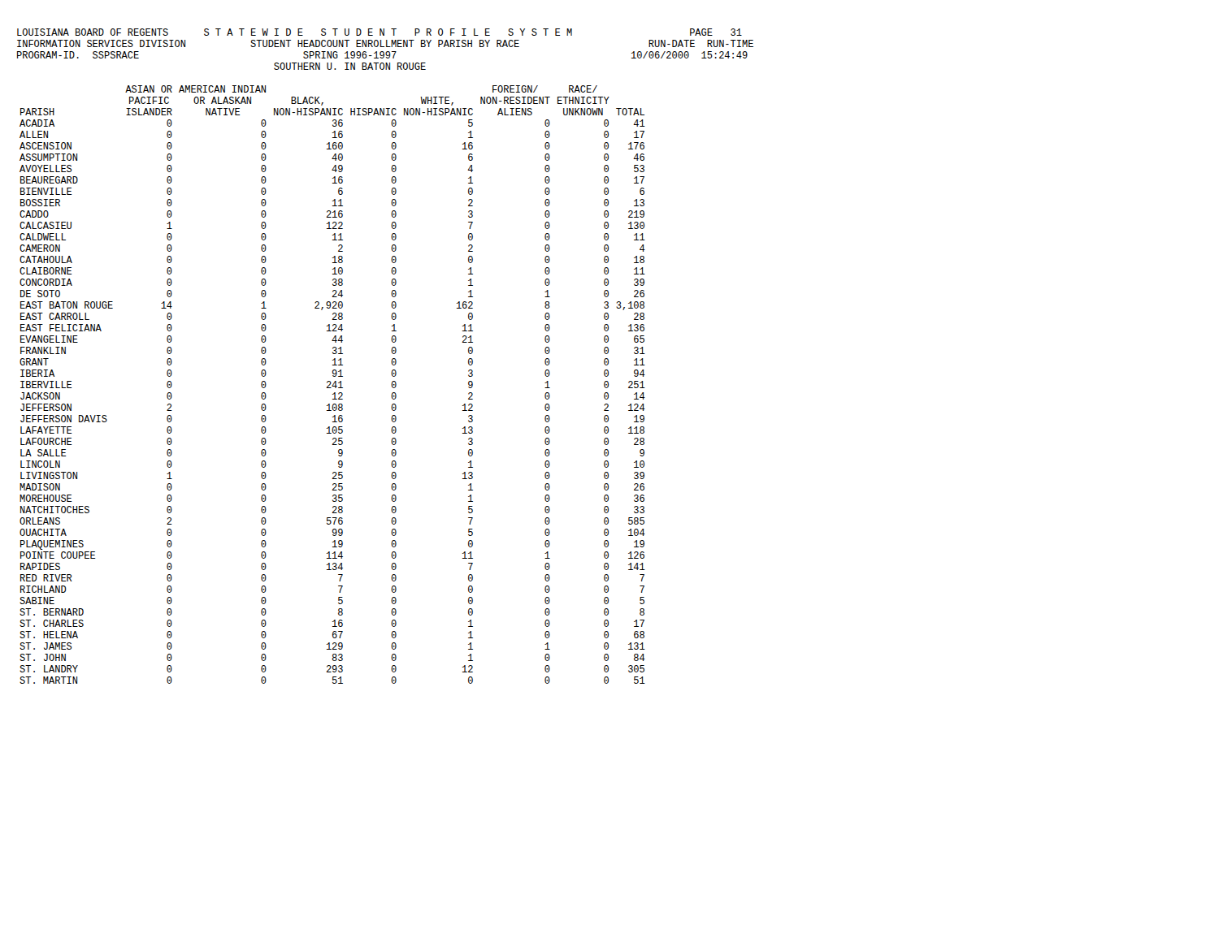LOUISIANA BOARD OF REGENTS S T A T E W I D E S T U D E N T P R O F I L E S Y S T E M PAGE 31 INFORMATION SERVICES DIVISION STUDENT HEADCOUNT ENROLLMENT BY PARISH BY RACE RUN-DATE RUN-TIME PROGRAM-ID. SSPSRACE SPRING 1996-1997 10/06/2000 15:24:49 SOUTHERN U. IN BATON ROUGE
| | ASIAN OR | AMERICAN INDIAN | | | | FOREIGN/ | RACE/ | |
| --- | --- | --- | --- | --- | --- | --- | --- | --- |
| | PACIFIC | OR ALASKAN | BLACK, | | WHITE, | NON-RESIDENT | ETHNICITY | |
| PARISH | ISLANDER | NATIVE | NON-HISPANIC | HISPANIC | NON-HISPANIC | ALIENS | UNKNOWN | TOTAL |
| ACADIA | 0 | 0 | 36 | 0 | 5 | 0 | 0 | 41 |
| ALLEN | 0 | 0 | 16 | 0 | 1 | 0 | 0 | 17 |
| ASCENSION | 0 | 0 | 160 | 0 | 16 | 0 | 0 | 176 |
| ASSUMPTION | 0 | 0 | 40 | 0 | 6 | 0 | 0 | 46 |
| AVOYELLES | 0 | 0 | 49 | 0 | 4 | 0 | 0 | 53 |
| BEAUREGARD | 0 | 0 | 16 | 0 | 1 | 0 | 0 | 17 |
| BIENVILLE | 0 | 0 | 6 | 0 | 0 | 0 | 0 | 6 |
| BOSSIER | 0 | 0 | 11 | 0 | 2 | 0 | 0 | 13 |
| CADDO | 0 | 0 | 216 | 0 | 3 | 0 | 0 | 219 |
| CALCASIEU | 1 | 0 | 122 | 0 | 7 | 0 | 0 | 130 |
| CALDWELL | 0 | 0 | 11 | 0 | 0 | 0 | 0 | 11 |
| CAMERON | 0 | 0 | 2 | 0 | 2 | 0 | 0 | 4 |
| CATAHOULA | 0 | 0 | 18 | 0 | 0 | 0 | 0 | 18 |
| CLAIBORNE | 0 | 0 | 10 | 0 | 1 | 0 | 0 | 11 |
| CONCORDIA | 0 | 0 | 38 | 0 | 1 | 0 | 0 | 39 |
| DE SOTO | 0 | 0 | 24 | 0 | 1 | 1 | 0 | 26 |
| EAST BATON ROUGE | 14 | 1 | 2,920 | 0 | 162 | 8 | 3 | 3,108 |
| EAST CARROLL | 0 | 0 | 28 | 0 | 0 | 0 | 0 | 28 |
| EAST FELICIANA | 0 | 0 | 124 | 1 | 11 | 0 | 0 | 136 |
| EVANGELINE | 0 | 0 | 44 | 0 | 21 | 0 | 0 | 65 |
| FRANKLIN | 0 | 0 | 31 | 0 | 0 | 0 | 0 | 31 |
| GRANT | 0 | 0 | 11 | 0 | 0 | 0 | 0 | 11 |
| IBERIA | 0 | 0 | 91 | 0 | 3 | 0 | 0 | 94 |
| IBERVILLE | 0 | 0 | 241 | 0 | 9 | 1 | 0 | 251 |
| JACKSON | 0 | 0 | 12 | 0 | 2 | 0 | 0 | 14 |
| JEFFERSON | 2 | 0 | 108 | 0 | 12 | 0 | 2 | 124 |
| JEFFERSON DAVIS | 0 | 0 | 16 | 0 | 3 | 0 | 0 | 19 |
| LAFAYETTE | 0 | 0 | 105 | 0 | 13 | 0 | 0 | 118 |
| LAFOURCHE | 0 | 0 | 25 | 0 | 3 | 0 | 0 | 28 |
| LA SALLE | 0 | 0 | 9 | 0 | 0 | 0 | 0 | 9 |
| LINCOLN | 0 | 0 | 9 | 0 | 1 | 0 | 0 | 10 |
| LIVINGSTON | 1 | 0 | 25 | 0 | 13 | 0 | 0 | 39 |
| MADISON | 0 | 0 | 25 | 0 | 1 | 0 | 0 | 26 |
| MOREHOUSE | 0 | 0 | 35 | 0 | 1 | 0 | 0 | 36 |
| NATCHITOCHES | 0 | 0 | 28 | 0 | 5 | 0 | 0 | 33 |
| ORLEANS | 2 | 0 | 576 | 0 | 7 | 0 | 0 | 585 |
| OUACHITA | 0 | 0 | 99 | 0 | 5 | 0 | 0 | 104 |
| PLAQUEMINES | 0 | 0 | 19 | 0 | 0 | 0 | 0 | 19 |
| POINTE COUPEE | 0 | 0 | 114 | 0 | 11 | 1 | 0 | 126 |
| RAPIDES | 0 | 0 | 134 | 0 | 7 | 0 | 0 | 141 |
| RED RIVER | 0 | 0 | 7 | 0 | 0 | 0 | 0 | 7 |
| RICHLAND | 0 | 0 | 7 | 0 | 0 | 0 | 0 | 7 |
| SABINE | 0 | 0 | 5 | 0 | 0 | 0 | 0 | 5 |
| ST. BERNARD | 0 | 0 | 8 | 0 | 0 | 0 | 0 | 8 |
| ST. CHARLES | 0 | 0 | 16 | 0 | 1 | 0 | 0 | 17 |
| ST. HELENA | 0 | 0 | 67 | 0 | 1 | 0 | 0 | 68 |
| ST. JAMES | 0 | 0 | 129 | 0 | 1 | 1 | 0 | 131 |
| ST. JOHN | 0 | 0 | 83 | 0 | 1 | 0 | 0 | 84 |
| ST. LANDRY | 0 | 0 | 293 | 0 | 12 | 0 | 0 | 305 |
| ST. MARTIN | 0 | 0 | 51 | 0 | 0 | 0 | 0 | 51 |